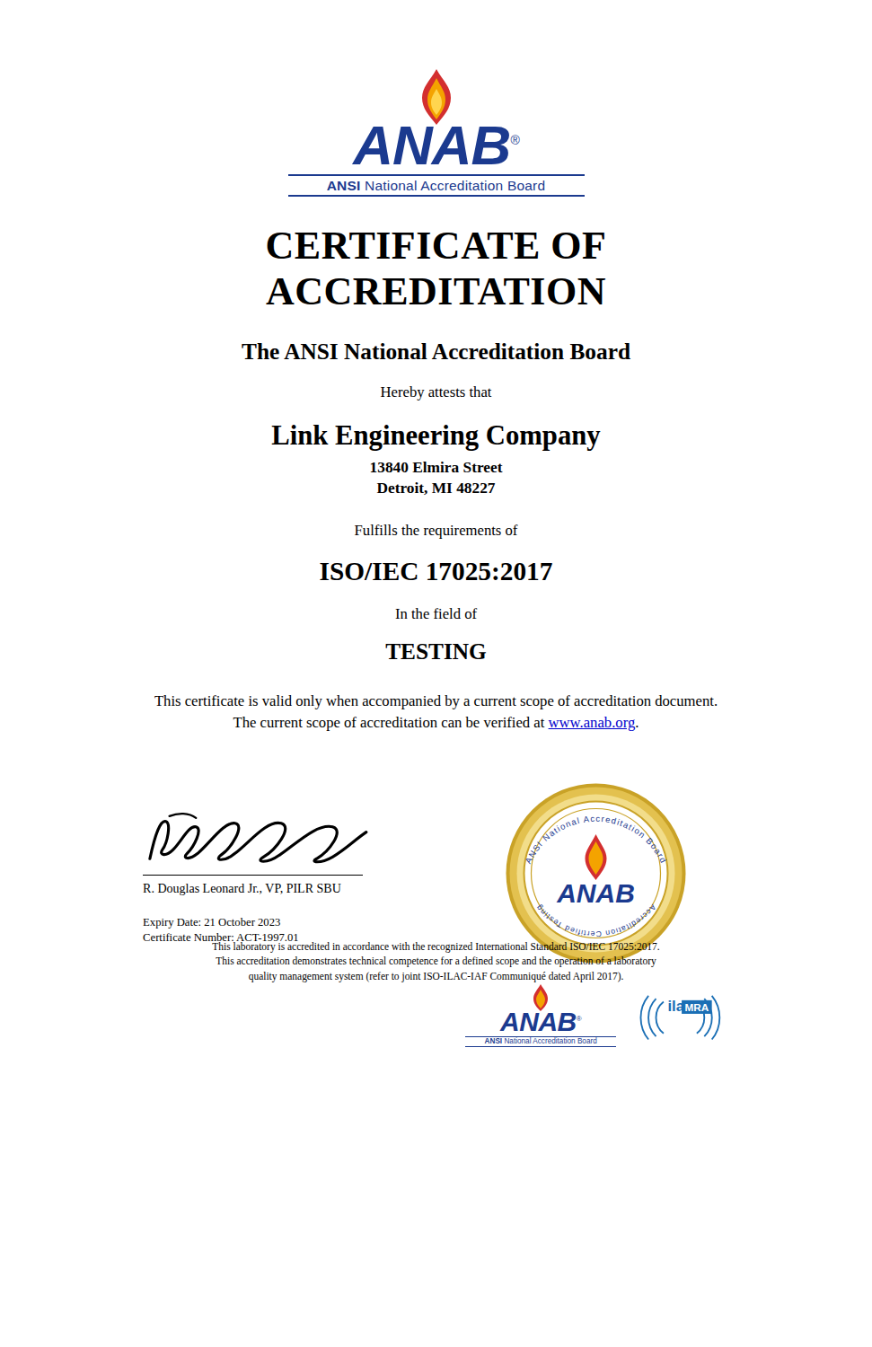ANAB®
ANSI National Accreditation Board
CERTIFICATE OF ACCREDITATION
The ANSI National Accreditation Board
Hereby attests that
Link Engineering Company
13840 Elmira Street
Detroit, MI 48227
Fulfills the requirements of
ISO/IEC 17025:2017
In the field of
TESTING
This certificate is valid only when accompanied by a current scope of accreditation document.
The current scope of accreditation can be verified at www.anab.org.
R. Douglas Leonard Jr., VP, PILR SBU
Expiry Date: 21 October 2023
Certificate Number: ACT-1997.01
ANSI National Accreditation Board Accreditation Certified Testing ANAB
ANAB®
ANSI National Accreditation Board
ilac MRA
This laboratory is accredited in accordance with the recognized International Standard ISO/IEC 17025:2017.
This accreditation demonstrates technical competence for a defined scope and the operation of a laboratory
quality management system (refer to joint ISO-ILAC-IAF Communiqué dated April 2017).